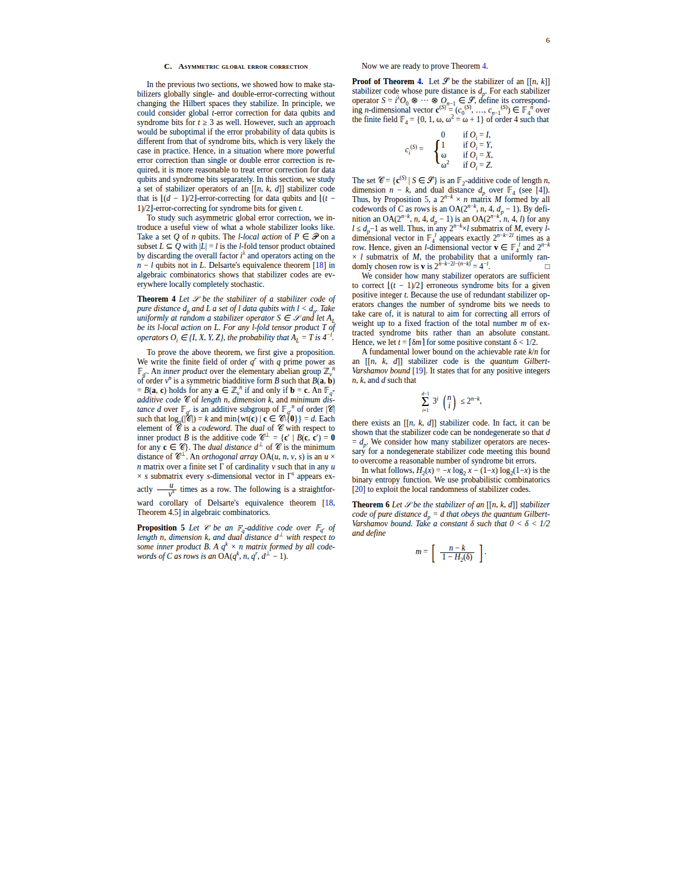6
C. Asymmetric global error correction
In the previous two sections, we showed how to make stabilizers globally single- and double-error-correcting without changing the Hilbert spaces they stabilize. In principle, we could consider global t-error correction for data qubits and syndrome bits for t ≥ 3 as well. However, such an approach would be suboptimal if the error probability of data qubits is different from that of syndrome bits, which is very likely the case in practice. Hence, in a situation where more powerful error correction than single or double error correction is required, it is more reasonable to treat error correction for data qubits and syndrome bits separately. In this section, we study a set of stabilizer operators of an [[n, k, d]] stabilizer code that is ⌊(d − 1)/2⌋-error-correcting for data qubits and ⌊(t − 1)/2⌋-error-correcting for syndrome bits for given t.
To study such asymmetric global error correction, we introduce a useful view of what a whole stabilizer looks like. Take a set Q of n qubits. The l-local action of P ∈ 𝒫 on a subset L ⊆ Q with |L| = l is the l-fold tensor product obtained by discarding the overall factor iλ and operators acting on the n − l qubits not in L. Delsarte's equivalence theorem [18] in algebraic combinatorics shows that stabilizer codes are everywhere locally completely stochastic.
Theorem 4 Let 𝒮 be the stabilizer of a stabilizer code of pure distance dp and L a set of l data qubits with l < dp. Take uniformly at random a stabilizer operator S ∈ 𝒮 and let AL be its l-local action on L. For any l-fold tensor product T of operators Oi ∈ {I, X, Y, Z}, the probability that AL = T is 4−l.
To prove the above theorem, we first give a proposition. We write the finite field of order qr with q prime power as 𝔽qr. An inner product over the elementary abelian group ℤvn of order vn is a symmetric biadditive form B such that B(a, b) = B(a, c) holds for any a ∈ ℤvn if and only if b = c. An 𝔽q-additive code 𝒞 of length n, dimension k, and minimum distance d over 𝔽qr is an additive subgroup of 𝔽qrn of order |𝒞| such that logq(|𝒞|) = k and min{wt(c) | c ∈ 𝒞\{0}} = d. Each element of 𝒞 is a codeword. The dual of 𝒞 with respect to inner product B is the additive code 𝒞⊥ = {c′ | B(c, c′) = 0 for any c ∈ 𝒞}. The dual distance d⊥ of 𝒞 is the minimum distance of 𝒞⊥. An orthogonal array OA(u, n, v, s) is an u × n matrix over a finite set Γ of cardinality v such that in any u × s submatrix every s-dimensional vector in Γs appears exactly uvs times as a row. The following is a straightforward corollary of Delsarte's equivalence theorem [18, Theorem 4.5] in algebraic combinatorics.
Proposition 5 Let 𝒞 be an 𝔽q-additive code over 𝔽qr of length n, dimension k, and dual distance d⊥ with respect to some inner product B. A qk × n matrix formed by all codewords of C as rows is an OA(qk, n, qr, d⊥ − 1).
Now we are ready to prove Theorem 4.
Proof of Theorem 4. Let 𝒮 be the stabilizer of an [[n, k]] stabilizer code whose pure distance is dp. For each stabilizer operator S = iλO0 ⊗ ··· ⊗ On−1 ∈ 𝒮, define its corresponding n-dimensional vector c(S) = (c0(S), …, cn−1(S)) ∈ 𝔽4n over the finite field 𝔽4 = {0, 1, ω, ω2 = ω + 1} of order 4 such that
ci(S) = {
| 0 | if O i = I , |
| 1 | if O i = Y , |
| ω | if O i = X , |
| ω 2 | if O i = Z . |
The set 𝒞 = {c(S) | S ∈ 𝒮} is an 𝔽2-additive code of length n, dimension n − k, and dual distance dp over 𝔽4 (see [4]). Thus, by Proposition 5, a 2n−k × n matrix M formed by all codewords of C as rows is an OA(2n−k, n, 4, dp − 1). By definition an OA(2n−k, n, 4, dp − 1) is an OA(2n−k, n, 4, l) for any l ≤ dp−1 as well. Thus, in any 2n−k×l submatrix of M, every l-dimensional vector in 𝔽4l appears exactly 2n−k−2l times as a row. Hence, given an l-dimensional vector v ∈ 𝔽4l and 2n−k × l submatrix of M, the probability that a uniformly randomly chosen row is v is 2n−k−2l−(n−k) = 4−l. □
We consider how many stabilizer operators are sufficient to correct ⌊(t − 1)/2⌋ erroneous syndrome bits for a given positive integer t. Because the use of redundant stabilizer operators changes the number of syndrome bits we needs to take care of, it is natural to aim for correcting all errors of weight up to a fixed fraction of the total number m of extracted syndrome bits rather than an absolute constant. Hence, we let t = ⌈δm⌉ for some positive constant δ < 1/2.
A fundamental lower bound on the achievable rate k/n for an [[n, k, d]] stabilizer code is the quantum Gilbert-Varshamov bound [19]. It states that for any positive integers n, k, and d such that
d−1 Σi=1 3i (ni) ≤ 2n−k,
there exists an [[n, k, d]] stabilizer code. In fact, it can be shown that the stabilizer code can be nondegenerate so that d = dp. We consider how many stabilizer operators are necessary for a nondegenerate stabilizer code meeting this bound to overcome a reasonable number of syndrome bit errors.
In what follows, H2(x) = −x log2 x − (1−x) log2(1−x) is the binary entropy function. We use probabilistic combinatorics [20] to exploit the local randomness of stabilizer codes.
Theorem 6 Let 𝒮 be the stabilizer of an [[n, k, d]] stabilizer code of pure distance dp = d that obeys the quantum Gilbert-Varshamov bound. Take a constant δ such that 0 < δ < 1/2 and define
m = [ n − k 1 − H2(δ) ].